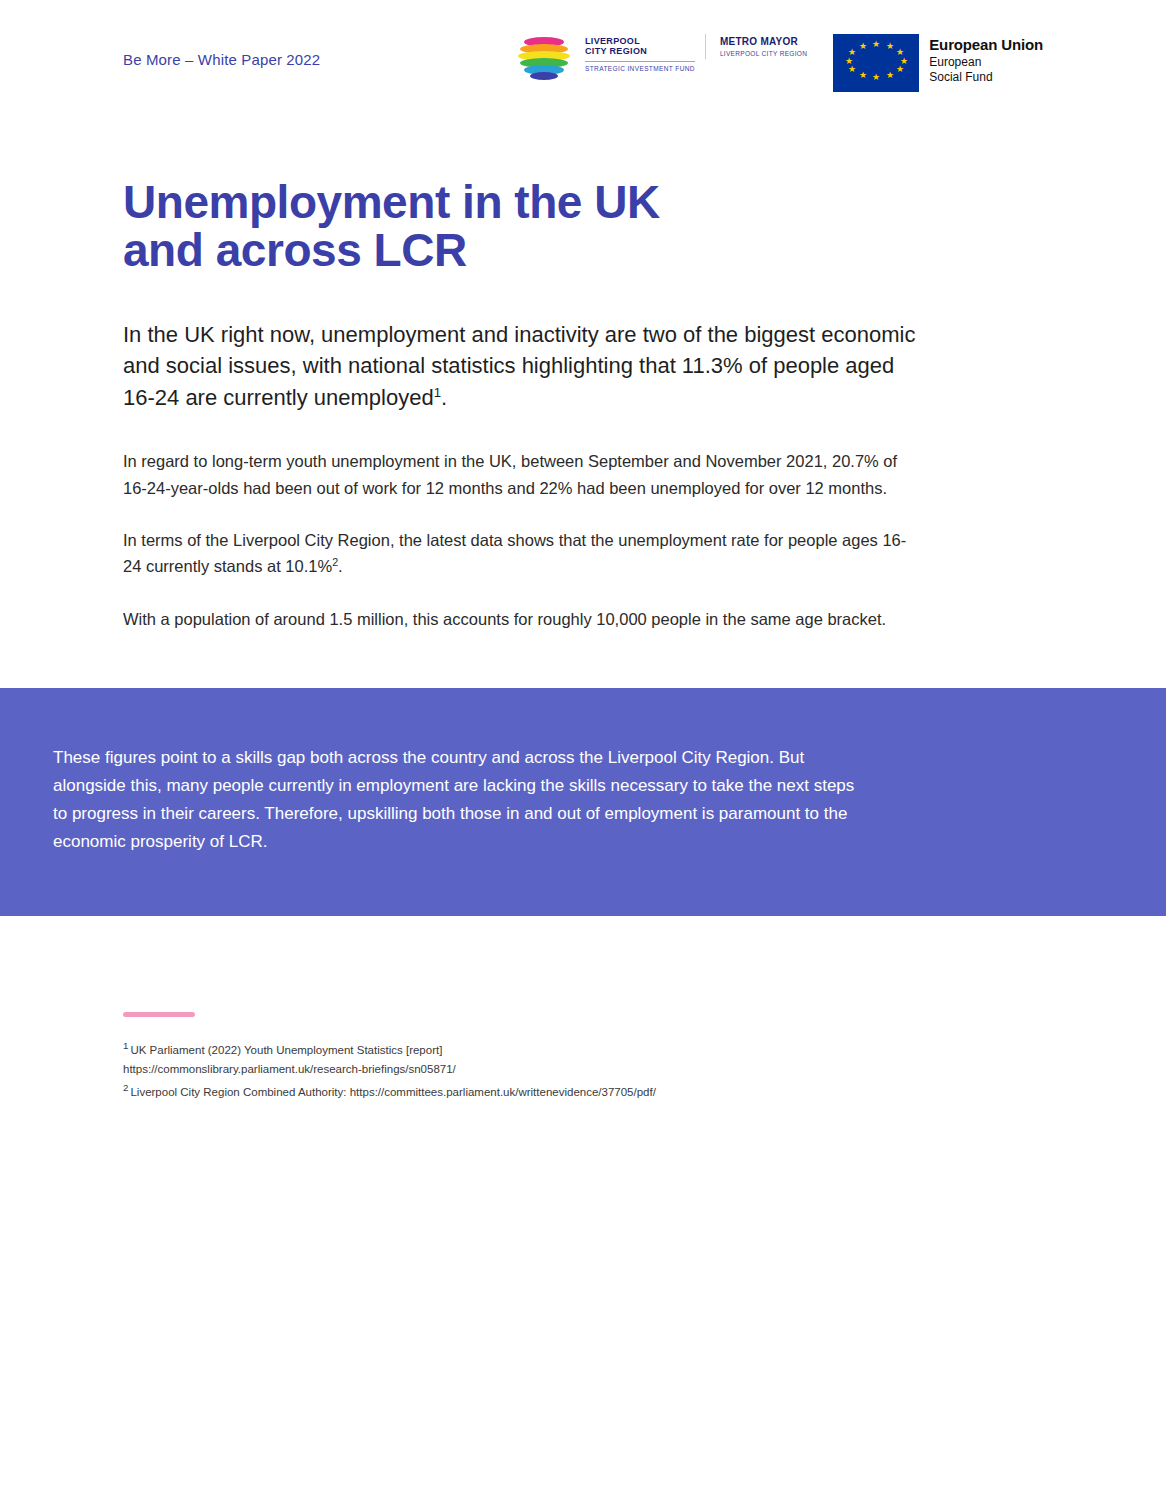Be More – White Paper 2022
LIVERPOOL CITY REGION
STRATEGIC INVESTMENT FUND
METRO MAYOR LIVERPOOL CITY REGION
★ ★ ★ ★ ★ ★ ★ ★ ★ ★ ★ ★
European Union
European
Social Fund
Unemployment in the UK
and across LCR
In the UK right now, unemployment and inactivity are two of the biggest economic and social issues, with national statistics highlighting that 11.3% of people aged 16-24 are currently unemployed1.
In regard to long-term youth unemployment in the UK, between September and November 2021, 20.7% of 16-24-year-olds had been out of work for 12 months and 22% had been unemployed for over 12 months.
In terms of the Liverpool City Region, the latest data shows that the unemployment rate for people ages 16-24 currently stands at 10.1%2.
With a population of around 1.5 million, this accounts for roughly 10,000 people in the same age bracket.
These figures point to a skills gap both across the country and across the Liverpool City Region. But alongside this, many people currently in employment are lacking the skills necessary to take the next steps to progress in their careers. Therefore, upskilling both those in and out of employment is paramount to the economic prosperity of LCR.
1UK Parliament (2022) Youth Unemployment Statistics [report]
https://commonslibrary.parliament.uk/research-briefings/sn05871/
2Liverpool City Region Combined Authority: https://committees.parliament.uk/writtenevidence/37705/pdf/